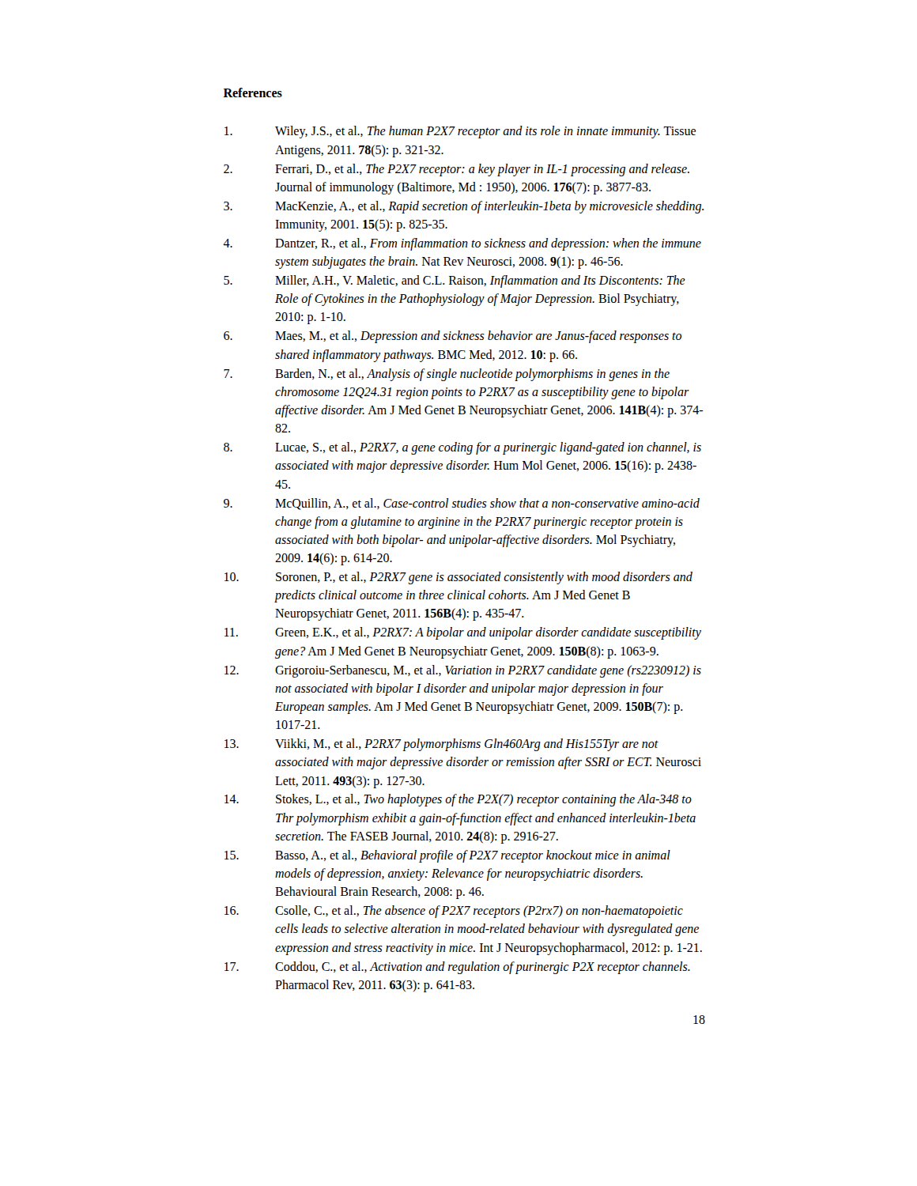References
1. Wiley, J.S., et al., The human P2X7 receptor and its role in innate immunity. Tissue Antigens, 2011. 78(5): p. 321-32.
2. Ferrari, D., et al., The P2X7 receptor: a key player in IL-1 processing and release. Journal of immunology (Baltimore, Md : 1950), 2006. 176(7): p. 3877-83.
3. MacKenzie, A., et al., Rapid secretion of interleukin-1beta by microvesicle shedding. Immunity, 2001. 15(5): p. 825-35.
4. Dantzer, R., et al., From inflammation to sickness and depression: when the immune system subjugates the brain. Nat Rev Neurosci, 2008. 9(1): p. 46-56.
5. Miller, A.H., V. Maletic, and C.L. Raison, Inflammation and Its Discontents: The Role of Cytokines in the Pathophysiology of Major Depression. Biol Psychiatry, 2010: p. 1-10.
6. Maes, M., et al., Depression and sickness behavior are Janus-faced responses to shared inflammatory pathways. BMC Med, 2012. 10: p. 66.
7. Barden, N., et al., Analysis of single nucleotide polymorphisms in genes in the chromosome 12Q24.31 region points to P2RX7 as a susceptibility gene to bipolar affective disorder. Am J Med Genet B Neuropsychiatr Genet, 2006. 141B(4): p. 374-82.
8. Lucae, S., et al., P2RX7, a gene coding for a purinergic ligand-gated ion channel, is associated with major depressive disorder. Hum Mol Genet, 2006. 15(16): p. 2438-45.
9. McQuillin, A., et al., Case-control studies show that a non-conservative amino-acid change from a glutamine to arginine in the P2RX7 purinergic receptor protein is associated with both bipolar- and unipolar-affective disorders. Mol Psychiatry, 2009. 14(6): p. 614-20.
10. Soronen, P., et al., P2RX7 gene is associated consistently with mood disorders and predicts clinical outcome in three clinical cohorts. Am J Med Genet B Neuropsychiatr Genet, 2011. 156B(4): p. 435-47.
11. Green, E.K., et al., P2RX7: A bipolar and unipolar disorder candidate susceptibility gene? Am J Med Genet B Neuropsychiatr Genet, 2009. 150B(8): p. 1063-9.
12. Grigoroiu-Serbanescu, M., et al., Variation in P2RX7 candidate gene (rs2230912) is not associated with bipolar I disorder and unipolar major depression in four European samples. Am J Med Genet B Neuropsychiatr Genet, 2009. 150B(7): p. 1017-21.
13. Viikki, M., et al., P2RX7 polymorphisms Gln460Arg and His155Tyr are not associated with major depressive disorder or remission after SSRI or ECT. Neurosci Lett, 2011. 493(3): p. 127-30.
14. Stokes, L., et al., Two haplotypes of the P2X(7) receptor containing the Ala-348 to Thr polymorphism exhibit a gain-of-function effect and enhanced interleukin-1beta secretion. The FASEB Journal, 2010. 24(8): p. 2916-27.
15. Basso, A., et al., Behavioral profile of P2X7 receptor knockout mice in animal models of depression, anxiety: Relevance for neuropsychiatric disorders. Behavioural Brain Research, 2008: p. 46.
16. Csolle, C., et al., The absence of P2X7 receptors (P2rx7) on non-haematopoietic cells leads to selective alteration in mood-related behaviour with dysregulated gene expression and stress reactivity in mice. Int J Neuropsychopharmacol, 2012: p. 1-21.
17. Coddou, C., et al., Activation and regulation of purinergic P2X receptor channels. Pharmacol Rev, 2011. 63(3): p. 641-83.
18